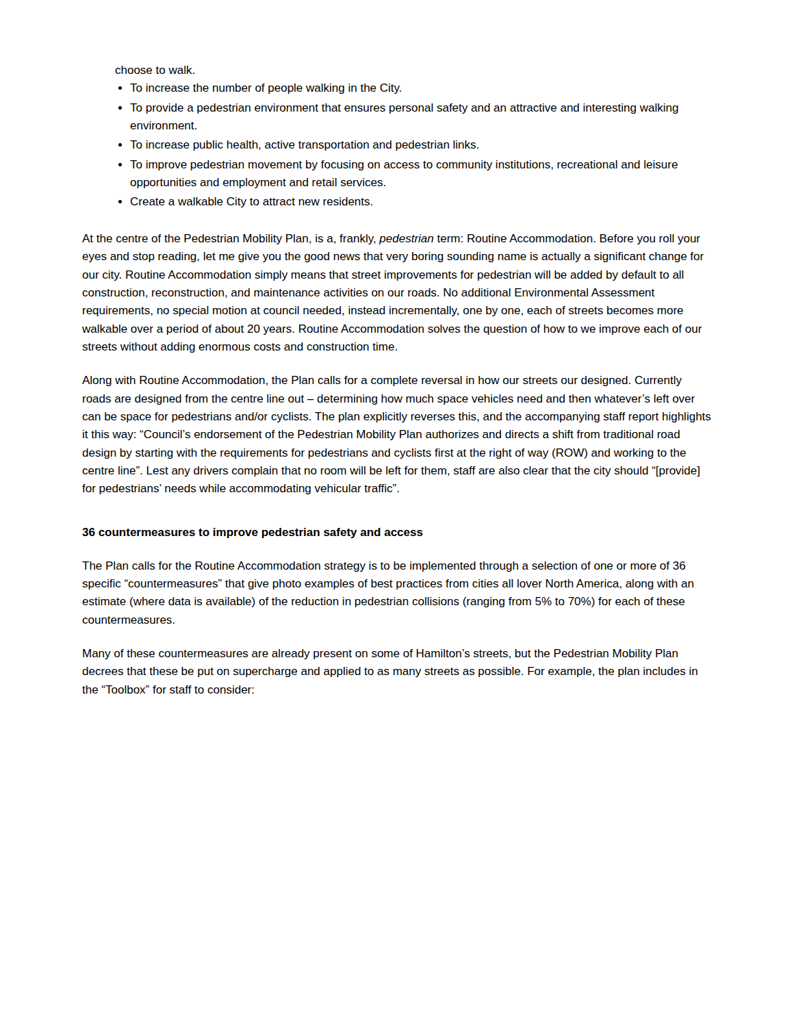choose to walk.
To increase the number of people walking in the City.
To provide a pedestrian environment that ensures personal safety and an attractive and interesting walking environment.
To increase public health, active transportation and pedestrian links.
To improve pedestrian movement by focusing on access to community institutions, recreational and leisure opportunities and employment and retail services.
Create a walkable City to attract new residents.
At the centre of the Pedestrian Mobility Plan, is a, frankly, pedestrian term: Routine Accommodation. Before you roll your eyes and stop reading, let me give you the good news that very boring sounding name is actually a significant change for our city. Routine Accommodation simply means that street improvements for pedestrian will be added by default to all construction, reconstruction, and maintenance activities on our roads. No additional Environmental Assessment requirements, no special motion at council needed, instead incrementally, one by one, each of streets becomes more walkable over a period of about 20 years. Routine Accommodation solves the question of how to we improve each of our streets without adding enormous costs and construction time.
Along with Routine Accommodation, the Plan calls for a complete reversal in how our streets our designed. Currently roads are designed from the centre line out – determining how much space vehicles need and then whatever’s left over can be space for pedestrians and/or cyclists. The plan explicitly reverses this, and the accompanying staff report highlights it this way: “Council’s endorsement of the Pedestrian Mobility Plan authorizes and directs a shift from traditional road design by starting with the requirements for pedestrians and cyclists first at the right of way (ROW) and working to the centre line”. Lest any drivers complain that no room will be left for them, staff are also clear that the city should “[provide] for pedestrians’ needs while accommodating vehicular traffic”.
36 countermeasures to improve pedestrian safety and access
The Plan calls for the Routine Accommodation strategy is to be implemented through a selection of one or more of 36 specific “countermeasures” that give photo examples of best practices from cities all lover North America, along with an estimate (where data is available) of the reduction in pedestrian collisions (ranging from 5% to 70%) for each of these countermeasures.
Many of these countermeasures are already present on some of Hamilton’s streets, but the Pedestrian Mobility Plan decrees that these be put on supercharge and applied to as many streets as possible. For example, the plan includes in the “Toolbox” for staff to consider: